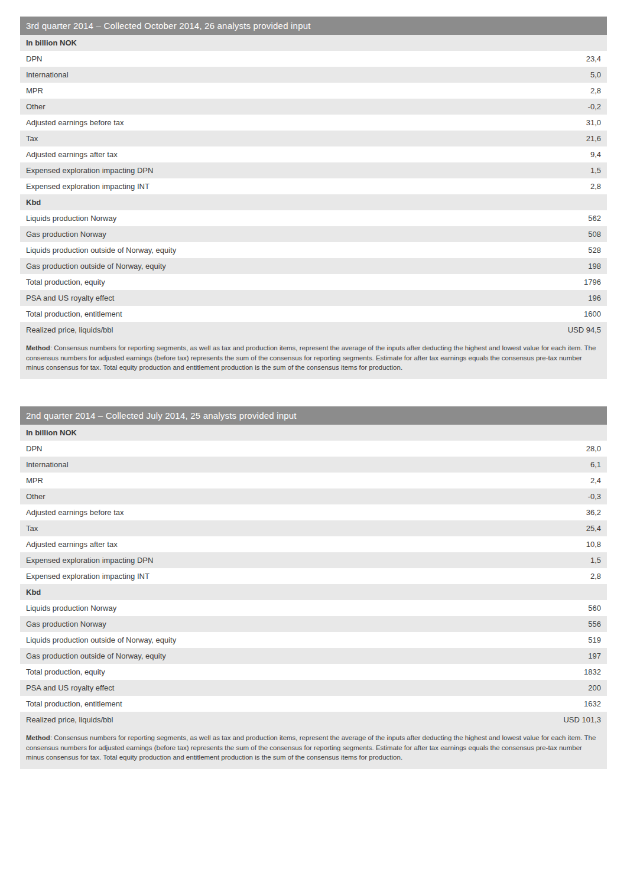3rd quarter 2014 – Collected October 2014, 26 analysts provided input
| In billion NOK | |
| DPN | 23,4 |
| International | 5,0 |
| MPR | 2,8 |
| Other | -0,2 |
| Adjusted earnings before tax | 31,0 |
| Tax | 21,6 |
| Adjusted earnings after tax | 9,4 |
| Expensed exploration impacting DPN | 1,5 |
| Expensed exploration impacting INT | 2,8 |
| Kbd | |
| Liquids production Norway | 562 |
| Gas production Norway | 508 |
| Liquids production outside of Norway, equity | 528 |
| Gas production outside of Norway, equity | 198 |
| Total production, equity | 1796 |
| PSA and US royalty effect | 196 |
| Total production, entitlement | 1600 |
| Realized price, liquids/bbl | USD 94,5 |
Method: Consensus numbers for reporting segments, as well as tax and production items, represent the average of the inputs after deducting the highest and lowest value for each item. The consensus numbers for adjusted earnings (before tax) represents the sum of the consensus for reporting segments. Estimate for after tax earnings equals the consensus pre-tax number minus consensus for tax. Total equity production and entitlement production is the sum of the consensus items for production.
2nd quarter 2014 – Collected July 2014, 25 analysts provided input
| In billion NOK | |
| DPN | 28,0 |
| International | 6,1 |
| MPR | 2,4 |
| Other | -0,3 |
| Adjusted earnings before tax | 36,2 |
| Tax | 25,4 |
| Adjusted earnings after tax | 10,8 |
| Expensed exploration impacting DPN | 1,5 |
| Expensed exploration impacting INT | 2,8 |
| Kbd | |
| Liquids production Norway | 560 |
| Gas production Norway | 556 |
| Liquids production outside of Norway, equity | 519 |
| Gas production outside of Norway, equity | 197 |
| Total production, equity | 1832 |
| PSA and US royalty effect | 200 |
| Total production, entitlement | 1632 |
| Realized price, liquids/bbl | USD 101,3 |
Method: Consensus numbers for reporting segments, as well as tax and production items, represent the average of the inputs after deducting the highest and lowest value for each item. The consensus numbers for adjusted earnings (before tax) represents the sum of the consensus for reporting segments. Estimate for after tax earnings equals the consensus pre-tax number minus consensus for tax. Total equity production and entitlement production is the sum of the consensus items for production.